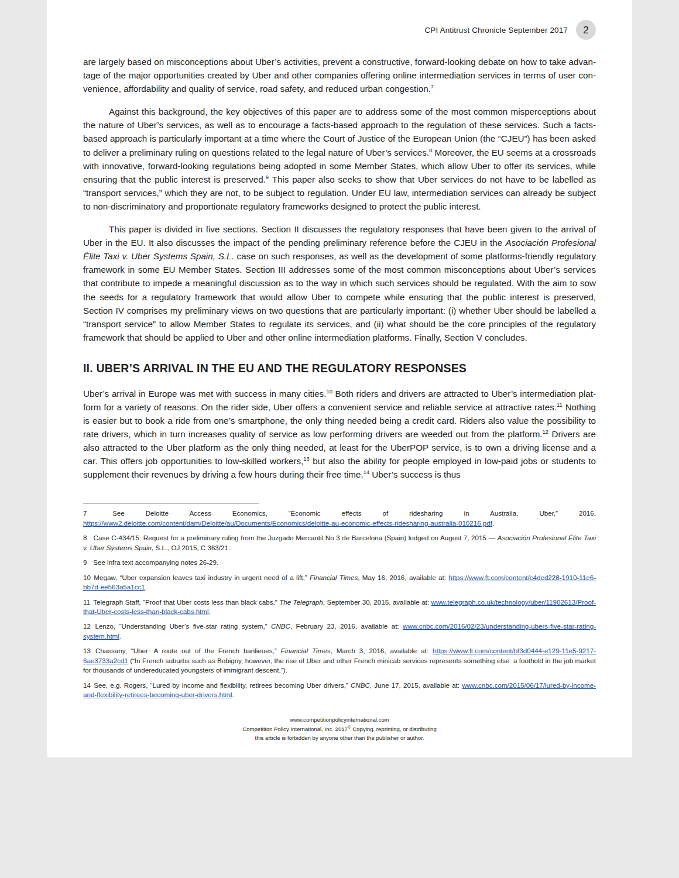CPI Antitrust Chronicle September 2017 2
are largely based on misconceptions about Uber’s activities, prevent a constructive, forward-looking debate on how to take advantage of the major opportunities created by Uber and other companies offering online intermediation services in terms of user convenience, affordability and quality of service, road safety, and reduced urban congestion.7
Against this background, the key objectives of this paper are to address some of the most common misperceptions about the nature of Uber’s services, as well as to encourage a facts-based approach to the regulation of these services. Such a facts-based approach is particularly important at a time where the Court of Justice of the European Union (the “CJEU”) has been asked to deliver a preliminary ruling on questions related to the legal nature of Uber’s services.8 Moreover, the EU seems at a crossroads with innovative, forward-looking regulations being adopted in some Member States, which allow Uber to offer its services, while ensuring that the public interest is preserved.9 This paper also seeks to show that Uber services do not have to be labelled as “transport services,” which they are not, to be subject to regulation. Under EU law, intermediation services can already be subject to non-discriminatory and proportionate regulatory frameworks designed to protect the public interest.
This paper is divided in five sections. Section II discusses the regulatory responses that have been given to the arrival of Uber in the EU. It also discusses the impact of the pending preliminary reference before the CJEU in the Asociación Profesional Élite Taxi v. Uber Systems Spain, S.L. case on such responses, as well as the development of some platforms-friendly regulatory framework in some EU Member States. Section III addresses some of the most common misconceptions about Uber’s services that contribute to impede a meaningful discussion as to the way in which such services should be regulated. With the aim to sow the seeds for a regulatory framework that would allow Uber to compete while ensuring that the public interest is preserved, Section IV comprises my preliminary views on two questions that are particularly important: (i) whether Uber should be labelled a “transport service” to allow Member States to regulate its services, and (ii) what should be the core principles of the regulatory framework that should be applied to Uber and other online intermediation platforms. Finally, Section V concludes.
II. Uber’s Arrival in the EU and the Regulatory Responses
Uber’s arrival in Europe was met with success in many cities.10 Both riders and drivers are attracted to Uber’s intermediation platform for a variety of reasons. On the rider side, Uber offers a convenient service and reliable service at attractive rates.11 Nothing is easier but to book a ride from one’s smartphone, the only thing needed being a credit card. Riders also value the possibility to rate drivers, which in turn increases quality of service as low performing drivers are weeded out from the platform.12 Drivers are also attracted to the Uber platform as the only thing needed, at least for the UberPOP service, is to own a driving license and a car. This offers job opportunities to low-skilled workers,13 but also the ability for people employed in low-paid jobs or students to supplement their revenues by driving a few hours during their free time.14 Uber’s success is thus
7 See Deloitte Access Economics, “Economic effects of ridesharing in Australia, Uber,” 2016, https://www2.deloitte.com/content/dam/Deloitte/au/Documents/Economics/deloitte-au-economic-effects-ridesharing-australia-010216.pdf.
8 Case C-434/15: Request for a preliminary ruling from the Juzgado Mercantil No 3 de Barcelona (Spain) lodged on August 7, 2015 — Asociación Profesional Élite Taxi v. Uber Systems Spain, S.L., OJ 2015, C 363/21.
9 See infra text accompanying notes 26-29.
10 Megaw, “Uber expansion leaves taxi industry in urgent need of a lift,” Financial Times, May 16, 2016, available at: https://www.ft.com/content/c4ded228-1910-11e6-bb7d-ee563a5a1cc1.
11 Telegraph Staff, “Proof that Uber costs less than black cabs,” The Telegraph, September 30, 2015, available at: www.telegraph.co.uk/technology/uber/11902613/Proof-that-Uber-costs-less-than-black-cabs.html.
12 Lenzo, “Understanding Uber’s five-star rating system,” CNBC, February 23, 2016, available at: www.cnbc.com/2016/02/23/understanding-ubers-five-star-rating-system.html.
13 Chassany, “Uber: A route out of the French banlieues,” Financial Times, March 3, 2016, available at: https://www.ft.com/content/bf3d0444-e129-11e5-9217-6ae3733a2cd1 (“In French suburbs such as Bobigny, however, the rise of Uber and other French minicab services represents something else: a foothold in the job market for thousands of undereducated youngsters of immigrant descent.”).
14 See, e.g. Rogers, “Lured by income and flexibility, retirees becoming Uber drivers,” CNBC, June 17, 2015, available at: www.cnbc.com/2015/06/17/lured-by-income-and-flexibility-retirees-becoming-uber-drivers.html.
www.competitionpolicyinternational.com
Competition Policy International, Inc. 2017© Copying, reprinting, or distributing
this article is forbidden by anyone other than the publisher or author.